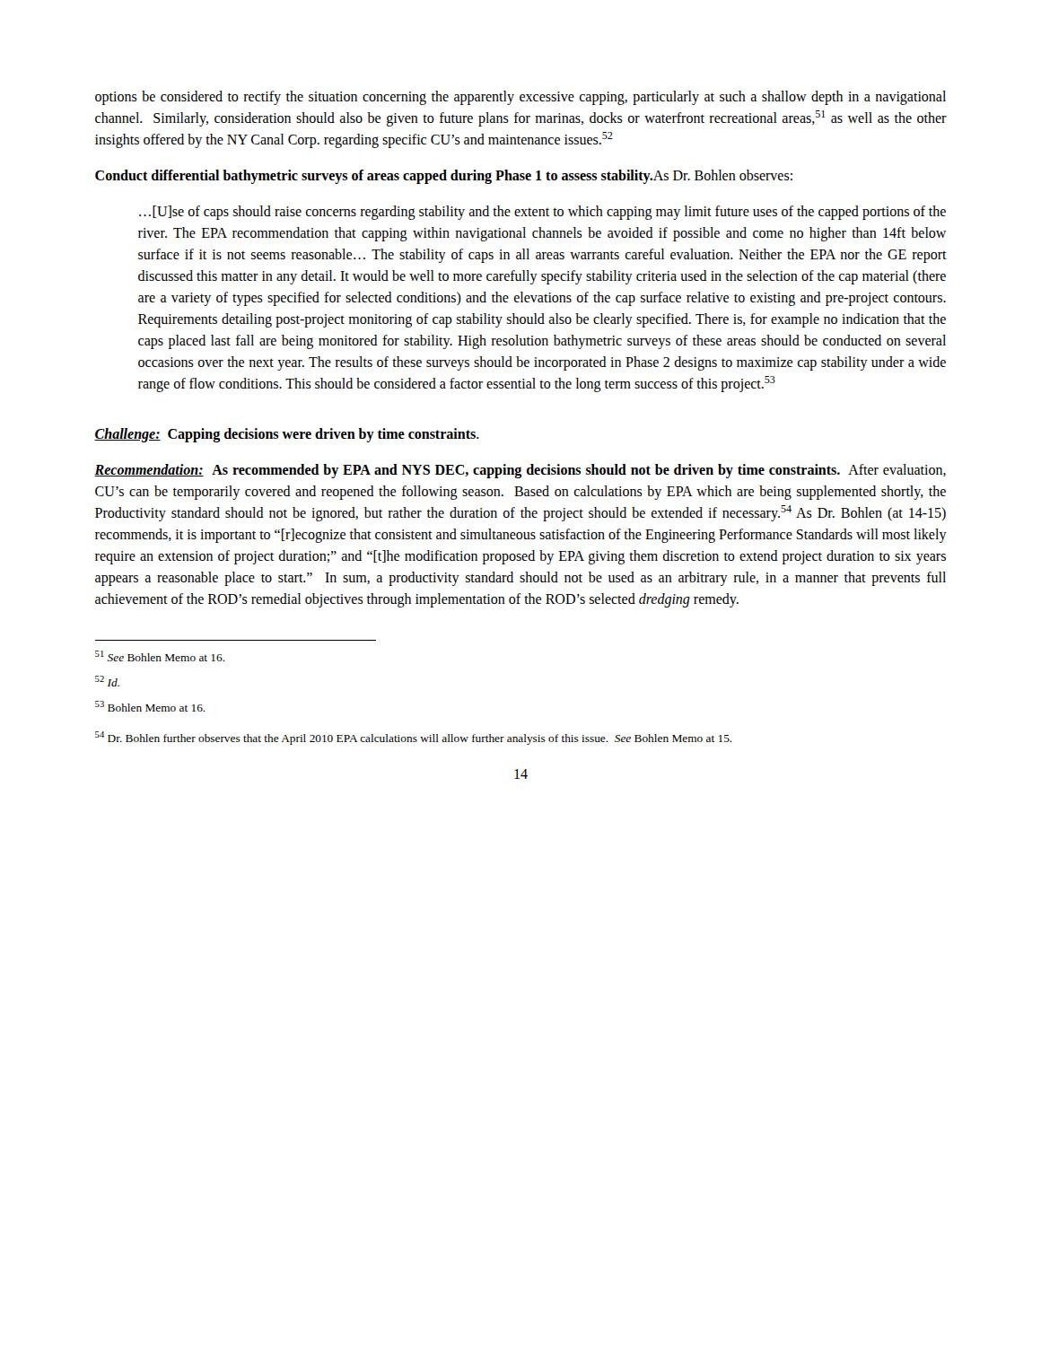options be considered to rectify the situation concerning the apparently excessive capping, particularly at such a shallow depth in a navigational channel. Similarly, consideration should also be given to future plans for marinas, docks or waterfront recreational areas,51 as well as the other insights offered by the NY Canal Corp. regarding specific CU’s and maintenance issues.52
Conduct differential bathymetric surveys of areas capped during Phase 1 to assess stability. As Dr. Bohlen observes:
…[U]se of caps should raise concerns regarding stability and the extent to which capping may limit future uses of the capped portions of the river. The EPA recommendation that capping within navigational channels be avoided if possible and come no higher than 14ft below surface if it is not seems reasonable… The stability of caps in all areas warrants careful evaluation. Neither the EPA nor the GE report discussed this matter in any detail. It would be well to more carefully specify stability criteria used in the selection of the cap material (there are a variety of types specified for selected conditions) and the elevations of the cap surface relative to existing and pre-project contours. Requirements detailing post-project monitoring of cap stability should also be clearly specified. There is, for example no indication that the caps placed last fall are being monitored for stability. High resolution bathymetric surveys of these areas should be conducted on several occasions over the next year. The results of these surveys should be incorporated in Phase 2 designs to maximize cap stability under a wide range of flow conditions. This should be considered a factor essential to the long term success of this project.53
Challenge: Capping decisions were driven by time constraints.
Recommendation: As recommended by EPA and NYS DEC, capping decisions should not be driven by time constraints. After evaluation, CU’s can be temporarily covered and reopened the following season. Based on calculations by EPA which are being supplemented shortly, the Productivity standard should not be ignored, but rather the duration of the project should be extended if necessary.54 As Dr. Bohlen (at 14-15) recommends, it is important to “[r]ecognize that consistent and simultaneous satisfaction of the Engineering Performance Standards will most likely require an extension of project duration;” and “[t]he modification proposed by EPA giving them discretion to extend project duration to six years appears a reasonable place to start.” In sum, a productivity standard should not be used as an arbitrary rule, in a manner that prevents full achievement of the ROD’s remedial objectives through implementation of the ROD’s selected dredging remedy.
51 See Bohlen Memo at 16.
52 Id.
53 Bohlen Memo at 16.
54 Dr. Bohlen further observes that the April 2010 EPA calculations will allow further analysis of this issue. See Bohlen Memo at 15.
14